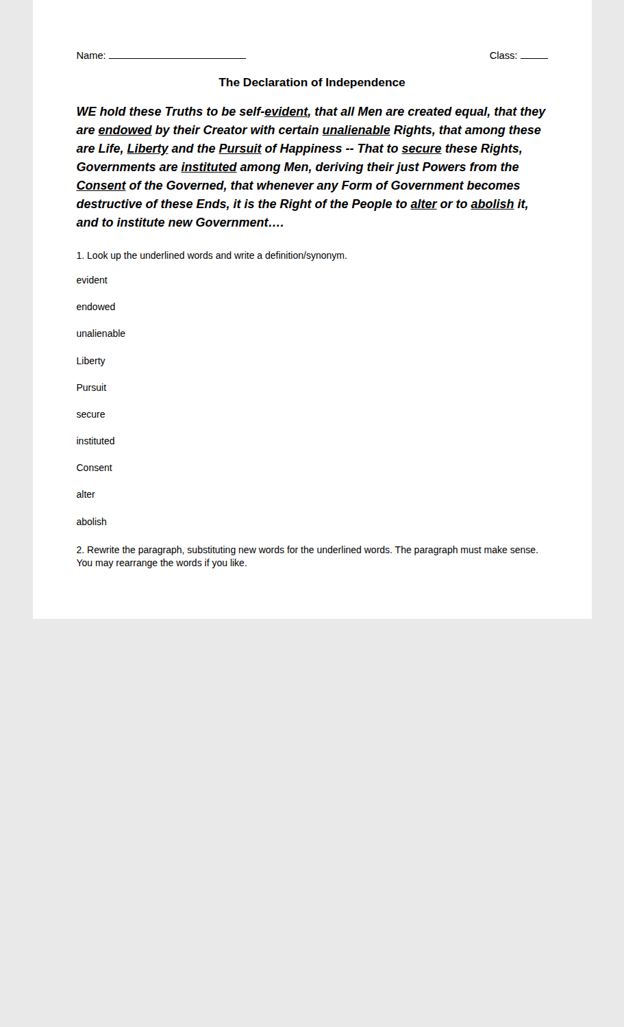Name:
Class:
The Declaration of Independence
WE hold these Truths to be self-evident, that all Men are created equal, that they are endowed by their Creator with certain unalienable Rights, that among these are Life, Liberty and the Pursuit of Happiness -- That to secure these Rights, Governments are instituted among Men, deriving their just Powers from the Consent of the Governed, that whenever any Form of Government becomes destructive of these Ends, it is the Right of the People to alter or to abolish it, and to institute new Government….
1. Look up the underlined words and write a definition/synonym.
evident
endowed
unalienable
Liberty
Pursuit
secure
instituted
Consent
alter
abolish
2. Rewrite the paragraph, substituting new words for the underlined words. The paragraph must make sense. You may rearrange the words if you like.